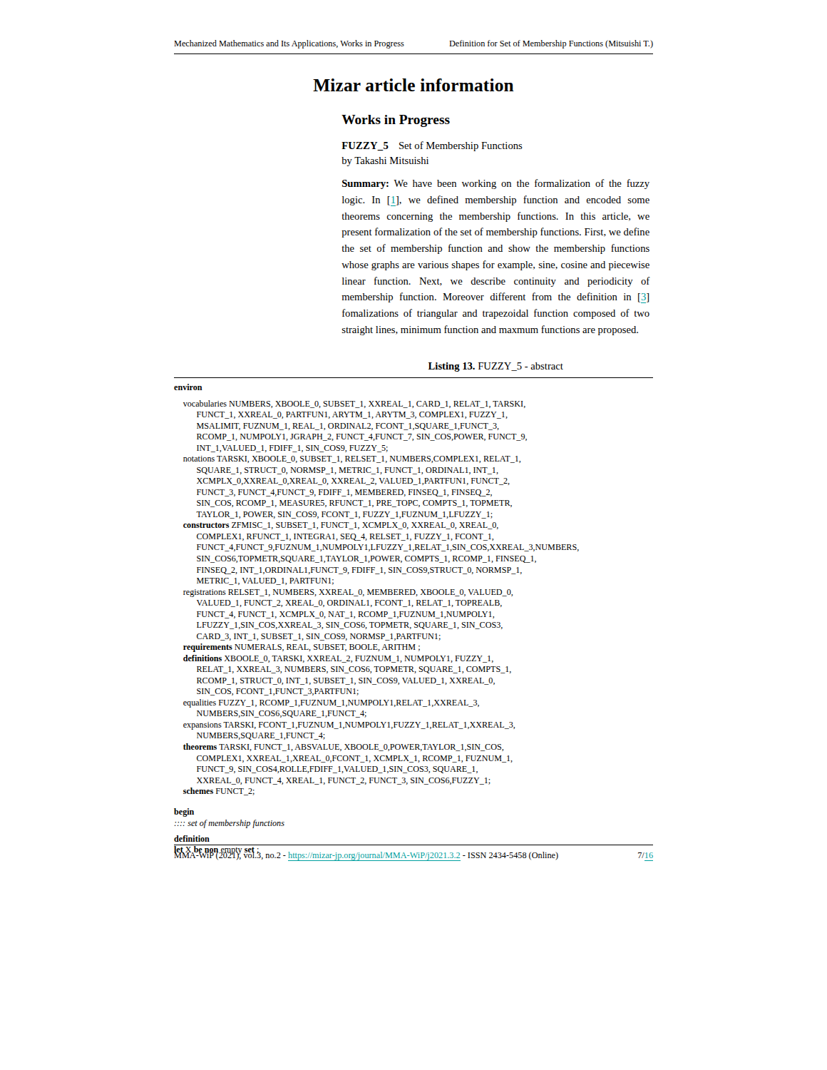Mechanized Mathematics and Its Applications, Works in Progress
Definition for Set of Membership Functions (Mitsuishi T.)
Mizar article information
Works in Progress
FUZZY_5 Set of Membership Functions
by Takashi Mitsuishi
Summary: We have been working on the formalization of the fuzzy logic. In [1], we defined membership function and encoded some theorems concerning the membership functions. In this article, we present formalization of the set of membership functions. First, we define the set of membership function and show the membership functions whose graphs are various shapes for example, sine, cosine and piecewise linear function. Next, we describe continuity and periodicity of membership function. Moreover different from the definition in [3] fomalizations of triangular and trapezoidal function composed of two straight lines, minimum function and maxmum functions are proposed.
Listing 13. FUZZY_5 - abstract
environ
vocabularies NUMBERS, XBOOLE_0, SUBSET_1, XXREAL_1, CARD_1, RELAT_1, TARSKI, FUNCT_1, XXREAL_0, PARTFUN1, ARYTM_1, ARYTM_3, COMPLEX1, FUZZY_1, MSALIMIT, FUZNUM_1, REAL_1, ORDINAL2, FCONT_1,SQUARE_1,FUNCT_3, RCOMP_1, NUMPOLY1, JGRAPH_2, FUNCT_4,FUNCT_7, SIN_COS,POWER, FUNCT_9, INT_1,VALUED_1, FDIFF_1, SIN_COS9, FUZZY_5; notations TARSKI, XBOOLE_0, SUBSET_1, RELSET_1, NUMBERS,COMPLEX1, RELAT_1, SQUARE_1, STRUCT_0, NORMSP_1, METRIC_1, FUNCT_1, ORDINAL1, INT_1, XCMPLX_0,XXREAL_0,XREAL_0, XXREAL_2, VALUED_1,PARTFUN1, FUNCT_2, FUNCT_3, FUNCT_4,FUNCT_9, FDIFF_1, MEMBERED, FINSEQ_1, FINSEQ_2, SIN_COS, RCOMP_1, MEASURE5, RFUNCT_1, PRE_TOPC, COMPTS_1, TOPMETR, TAYLOR_1, POWER, SIN_COS9, FCONT_1, FUZZY_1,FUZNUM_1,LFUZZY_1; constructors ZFMISC_1, SUBSET_1, FUNCT_1, XCMPLX_0, XXREAL_0, XREAL_0, COMPLEX1, RFUNCT_1, INTEGRA1, SEQ_4, RELSET_1, FUZZY_1, FCONT_1, FUNCT_4,FUNCT_9,FUZNUM_1,NUMPOLY1,LFUZZY_1,RELAT_1,SIN_COS,XXREAL_3,NUMBERS, SIN_COS6,TOPMETR,SQUARE_1,TAYLOR_1,POWER, COMPTS_1, RCOMP_1, FINSEQ_1, FINSEQ_2, INT_1,ORDINAL1,FUNCT_9, FDIFF_1, SIN_COS9,STRUCT_0, NORMSP_1, METRIC_1, VALUED_1, PARTFUN1; registrations RELSET_1, NUMBERS, XXREAL_0, MEMBERED, XBOOLE_0, VALUED_0, VALUED_1, FUNCT_2, XREAL_0, ORDINAL1, FCONT_1, RELAT_1, TOPREALB, FUNCT_4, FUNCT_1, XCMPLX_0, NAT_1, RCOMP_1,FUZNUM_1,NUMPOLY1, LFUZZY_1,SIN_COS,XXREAL_3, SIN_COS6, TOPMETR, SQUARE_1, SIN_COS3, CARD_3, INT_1, SUBSET_1, SIN_COS9, NORMSP_1,PARTFUN1; requirements NUMERALS, REAL, SUBSET, BOOLE, ARITHM ; definitions XBOOLE_0, TARSKI, XXREAL_2, FUZNUM_1, NUMPOLY1, FUZZY_1, RELAT_1, XXREAL_3, NUMBERS, SIN_COS6, TOPMETR, SQUARE_1, COMPTS_1, RCOMP_1, STRUCT_0, INT_1, SUBSET_1, SIN_COS9, VALUED_1, XXREAL_0, SIN_COS, FCONT_1,FUNCT_3,PARTFUN1; equalities FUZZY_1, RCOMP_1,FUZNUM_1,NUMPOLY1,RELAT_1,XXREAL_3, NUMBERS,SIN_COS6,SQUARE_1,FUNCT_4; expansions TARSKI, FCONT_1,FUZNUM_1,NUMPOLY1,FUZZY_1,RELAT_1,XXREAL_3, NUMBERS,SQUARE_1,FUNCT_4; theorems TARSKI, FUNCT_1, ABSVALUE, XBOOLE_0,POWER,TAYLOR_1,SIN_COS, COMPLEX1, XXREAL_1,XREAL_0,FCONT_1, XCMPLX_1, RCOMP_1, FUZNUM_1, FUNCT_9, SIN_COS4,ROLLE,FDIFF_1,VALUED_1,SIN_COS3, SQUARE_1, XXREAL_0, FUNCT_4, XREAL_1, FUNCT_2, FUNCT_3, SIN_COS6,FUZZY_1; schemes FUNCT_2;
begin :::: set of membership functions
definition let X be non empty set ;
MMA-WiP (2021), vol.3, no.2 - https://mizar-jp.org/journal/MMA-WiP/j2021.3.2 - ISSN 2434-5458 (Online)
7/16